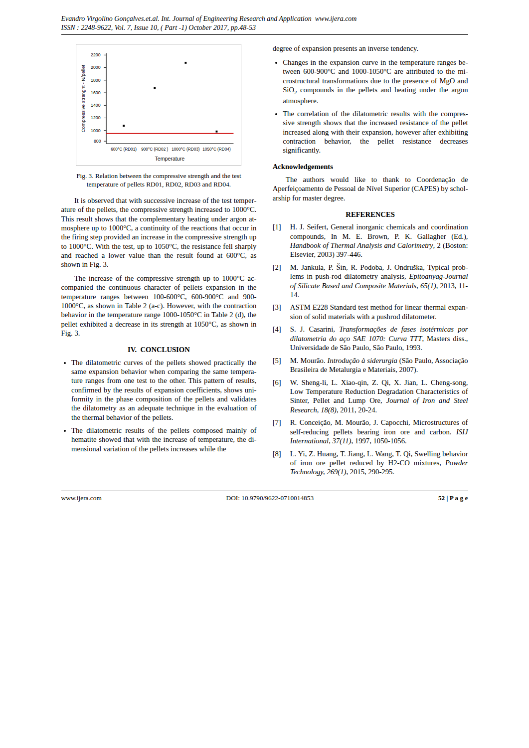Evandro Virgolino Gonçalves.et.al. Int. Journal of Engineering Research and Application www.ijera.com ISSN : 2248-9622, Vol. 7, Issue 10, ( Part -1) October 2017, pp.48-53
2200 2000 1800 1600 1400 1200 1000 800 Compressive strenght - N/pellet 600°C (RD01) 900°C (RD02 ) 1000°C (RD03) 1050°C (RD04) Temperature
Fig. 3. Relation between the compressive strength and the test temperature of pellets RD01, RD02, RD03 and RD04.
It is observed that with successive increase of the test temperature of the pellets, the compressive strength increased to 1000°C. This result shows that the complementary heating under argon atmosphere up to 1000°C, a continuity of the reactions that occur in the firing step provided an increase in the compressive strength up to 1000°C. With the test, up to 1050°C, the resistance fell sharply and reached a lower value than the result found at 600°C, as shown in Fig. 3.
The increase of the compressive strength up to 1000°C accompanied the continuous character of pellets expansion in the temperature ranges between 100-600°C, 600-900°C and 900-1000°C, as shown in Table 2 (a-c). However, with the contraction behavior in the temperature range 1000-1050°C in Table 2 (d), the pellet exhibited a decrease in its strength at 1050°C, as shown in Fig. 3.
IV. CONCLUSION
The dilatometric curves of the pellets showed practically the same expansion behavior when comparing the same temperature ranges from one test to the other. This pattern of results, confirmed by the results of expansion coefficients, shows uniformity in the phase composition of the pellets and validates the dilatometry as an adequate technique in the evaluation of the thermal behavior of the pellets.
The dilatometric results of the pellets composed mainly of hematite showed that with the increase of temperature, the dimensional variation of the pellets increases while the
degree of expansion presents an inverse tendency.
Changes in the expansion curve in the temperature ranges between 600-900°C and 1000-1050°C are attributed to the microstructural transformations due to the presence of MgO and SiO2 compounds in the pellets and heating under the argon atmosphere.
The correlation of the dilatometric results with the compressive strength shows that the increased resistance of the pellet increased along with their expansion, however after exhibiting contraction behavior, the pellet resistance decreases significantly.
Acknowledgements
The authors would like to thank to Coordenação de Aperfeiçoamento de Pessoal de Nível Superior (CAPES) by scholarship for master degree.
REFERENCES
H. J. Seifert, General inorganic chemicals and coordination compounds, In M. E. Brown, P. K. Gallagher (Ed.), Handbook of Thermal Analysis and Calorimetry, 2 (Boston: Elsevier, 2003) 397-446.
M. Jankula, P. Šin, R. Podoba, J. Ondruška, Typical problems in push-rod dilatometry analysis, Epitoanyag-Journal of Silicate Based and Composite Materials, 65(1), 2013, 11-14.
ASTM E228 Standard test method for linear thermal expansion of solid materials with a pushrod dilatometer.
S. J. Casarini, Transformações de fases isotérmicas por dilatometria do aço SAE 1070: Curva TTT, Masters diss., Universidade de São Paulo, São Paulo, 1993.
M. Mourão. Introdução à siderurgia (São Paulo, Associação Brasileira de Metalurgia e Materiais, 2007).
W. Sheng-li, L. Xiao-qin, Z. Qi, X. Jian, L. Cheng-song, Low Temperature Reduction Degradation Characteristics of Sinter, Pellet and Lump Ore, Journal of Iron and Steel Research, 18(8), 2011, 20-24.
R. Conceição, M. Mourão, J. Capocchi, Microstructures of self-reducing pellets bearing iron ore and carbon. ISIJ International, 37(11), 1997, 1050-1056.
L. Yi, Z. Huang, T. Jiang, L. Wang, T. Qi, Swelling behavior of iron ore pellet reduced by H2-CO mixtures, Powder Technology, 269(1), 2015, 290-295.
www.ijera.com
DOI: 10.9790/9622-0710014853
52 | P a g e